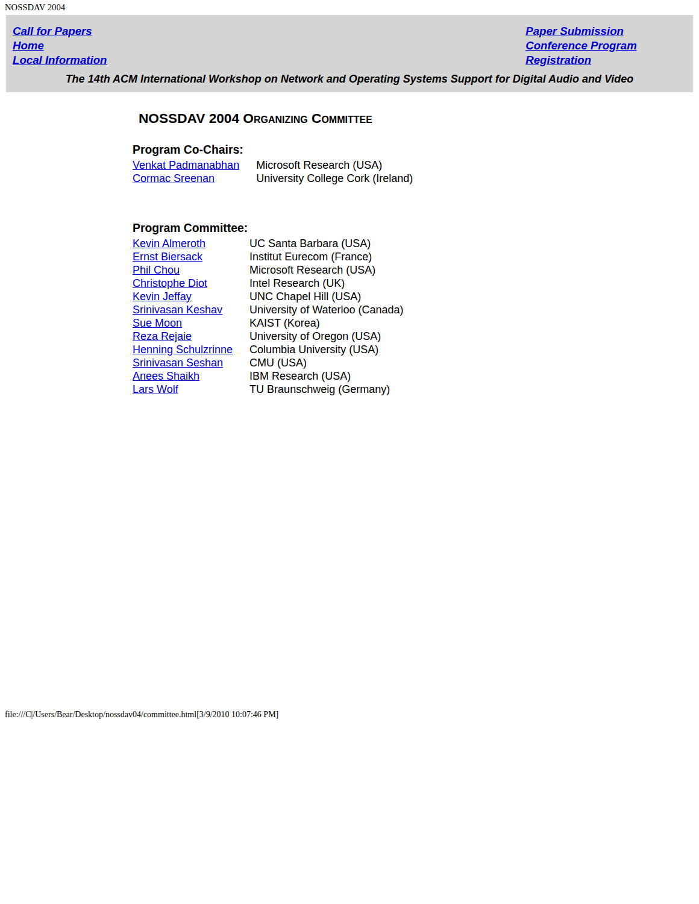NOSSDAV 2004
| Call for Papers Home Local Information | | Paper Submission Conference Program Registration |
The 14th ACM International Workshop on Network and Operating Systems Support for Digital Audio and Video
NOSSDAV 2004 Organizing Committee
Program Co-Chairs:
| Venkat Padmanabhan | Microsoft Research (USA) |
| Cormac Sreenan | University College Cork (Ireland) |
Program Committee:
| Kevin Almeroth | UC Santa Barbara (USA) |
| Ernst Biersack | Institut Eurecom (France) |
| Phil Chou | Microsoft Research (USA) |
| Christophe Diot | Intel Research (UK) |
| Kevin Jeffay | UNC Chapel Hill (USA) |
| Srinivasan Keshav | University of Waterloo (Canada) |
| Sue Moon | KAIST (Korea) |
| Reza Rejaie | University of Oregon (USA) |
| Henning Schulzrinne | Columbia University (USA) |
| Srinivasan Seshan | CMU (USA) |
| Anees Shaikh | IBM Research (USA) |
| Lars Wolf | TU Braunschweig (Germany) |
file:///C|/Users/Bear/Desktop/nossdav04/committee.html[3/9/2010 10:07:46 PM]